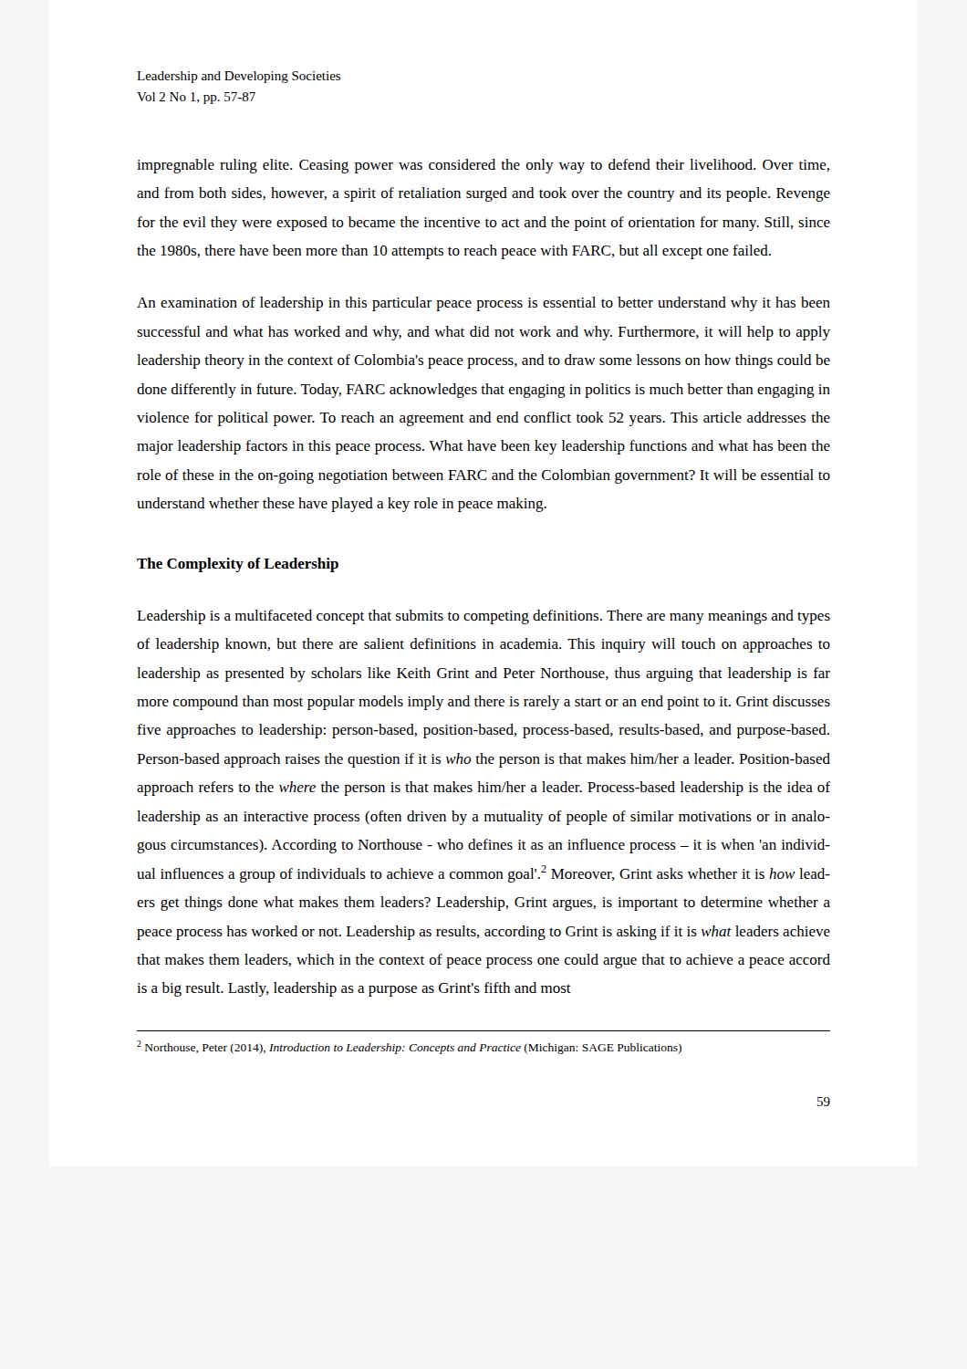Leadership and Developing Societies
Vol 2 No 1, pp. 57-87
impregnable ruling elite. Ceasing power was considered the only way to defend their livelihood. Over time, and from both sides, however, a spirit of retaliation surged and took over the country and its people. Revenge for the evil they were exposed to became the incentive to act and the point of orientation for many. Still, since the 1980s, there have been more than 10 attempts to reach peace with FARC, but all except one failed.
An examination of leadership in this particular peace process is essential to better understand why it has been successful and what has worked and why, and what did not work and why. Furthermore, it will help to apply leadership theory in the context of Colombia's peace process, and to draw some lessons on how things could be done differently in future. Today, FARC acknowledges that engaging in politics is much better than engaging in violence for political power. To reach an agreement and end conflict took 52 years. This article addresses the major leadership factors in this peace process. What have been key leadership functions and what has been the role of these in the on-going negotiation between FARC and the Colombian government? It will be essential to understand whether these have played a key role in peace making.
The Complexity of Leadership
Leadership is a multifaceted concept that submits to competing definitions. There are many meanings and types of leadership known, but there are salient definitions in academia. This inquiry will touch on approaches to leadership as presented by scholars like Keith Grint and Peter Northouse, thus arguing that leadership is far more compound than most popular models imply and there is rarely a start or an end point to it. Grint discusses five approaches to leadership: person-based, position-based, process-based, results-based, and purpose-based. Person-based approach raises the question if it is who the person is that makes him/her a leader. Position-based approach refers to the where the person is that makes him/her a leader. Process-based leadership is the idea of leadership as an interactive process (often driven by a mutuality of people of similar motivations or in analogous circumstances). According to Northouse - who defines it as an influence process – it is when 'an individual influences a group of individuals to achieve a common goal'.2 Moreover, Grint asks whether it is how leaders get things done what makes them leaders? Leadership, Grint argues, is important to determine whether a peace process has worked or not. Leadership as results, according to Grint is asking if it is what leaders achieve that makes them leaders, which in the context of peace process one could argue that to achieve a peace accord is a big result. Lastly, leadership as a purpose as Grint's fifth and most
2 Northouse, Peter (2014), Introduction to Leadership: Concepts and Practice (Michigan: SAGE Publications)
59